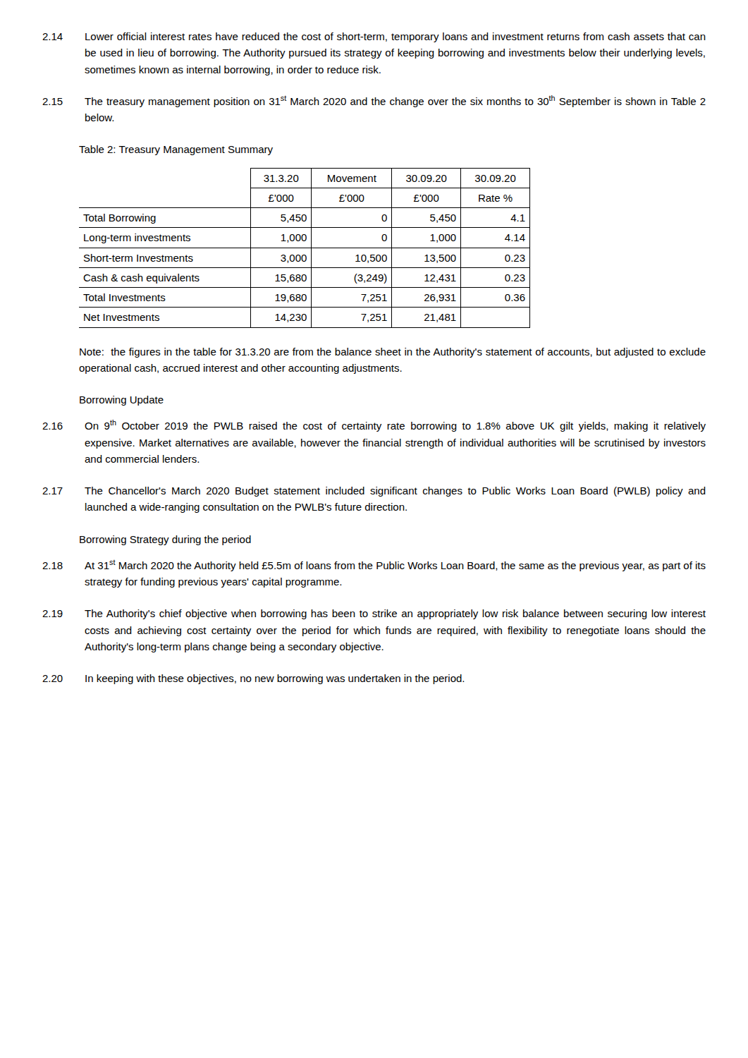2.14
Lower official interest rates have reduced the cost of short-term, temporary loans and investment returns from cash assets that can be used in lieu of borrowing. The Authority pursued its strategy of keeping borrowing and investments below their underlying levels, sometimes known as internal borrowing, in order to reduce risk.
2.15
The treasury management position on 31st March 2020 and the change over the six months to 30th September is shown in Table 2 below.
Table 2: Treasury Management Summary
| | 31.3.20 | Movement | 30.09.20 | 30.09.20 |
| --- | --- | --- | --- | --- |
| | £'000 | £'000 | £'000 | Rate % |
| Total Borrowing | 5,450 | 0 | 5,450 | 4.1 |
| Long-term investments | 1,000 | 0 | 1,000 | 4.14 |
| Short-term Investments | 3,000 | 10,500 | 13,500 | 0.23 |
| Cash & cash equivalents | 15,680 | (3,249) | 12,431 | 0.23 |
| Total Investments | 19,680 | 7,251 | 26,931 | 0.36 |
| Net Investments | 14,230 | 7,251 | 21,481 | |
Note: the figures in the table for 31.3.20 are from the balance sheet in the Authority's statement of accounts, but adjusted to exclude operational cash, accrued interest and other accounting adjustments.
Borrowing Update
2.16
On 9th October 2019 the PWLB raised the cost of certainty rate borrowing to 1.8% above UK gilt yields, making it relatively expensive. Market alternatives are available, however the financial strength of individual authorities will be scrutinised by investors and commercial lenders.
2.17
The Chancellor's March 2020 Budget statement included significant changes to Public Works Loan Board (PWLB) policy and launched a wide-ranging consultation on the PWLB's future direction.
Borrowing Strategy during the period
2.18
At 31st March 2020 the Authority held £5.5m of loans from the Public Works Loan Board, the same as the previous year, as part of its strategy for funding previous years' capital programme.
2.19
The Authority's chief objective when borrowing has been to strike an appropriately low risk balance between securing low interest costs and achieving cost certainty over the period for which funds are required, with flexibility to renegotiate loans should the Authority's long-term plans change being a secondary objective.
2.20
In keeping with these objectives, no new borrowing was undertaken in the period.